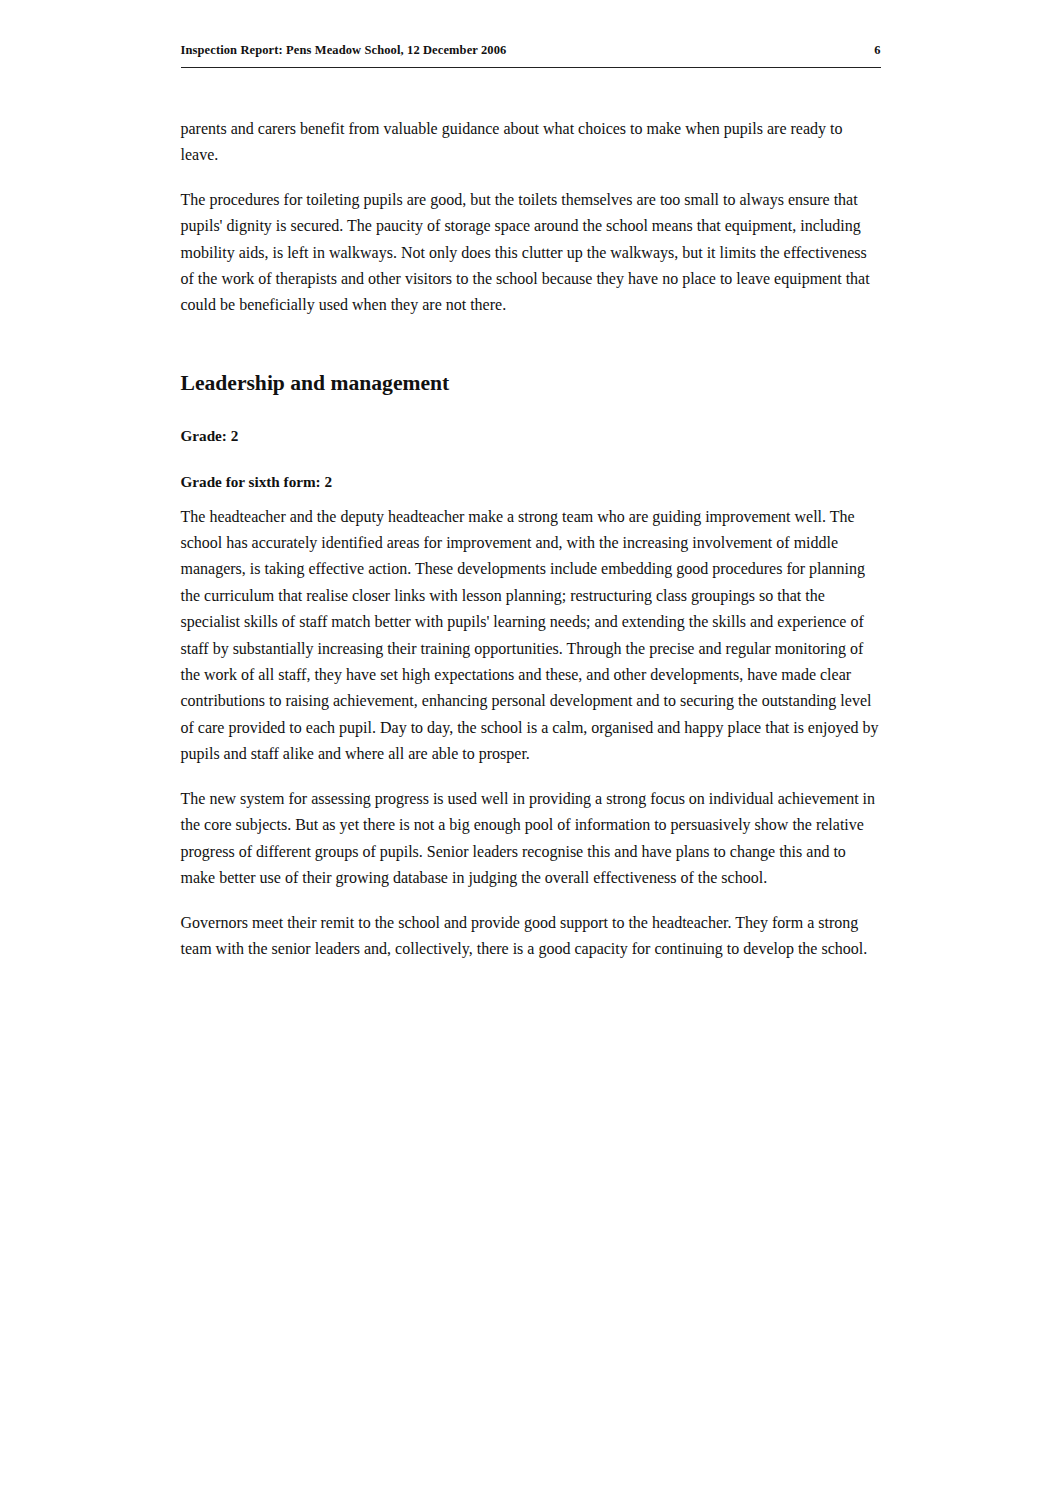Inspection Report: Pens Meadow School, 12 December 2006 6
parents and carers benefit from valuable guidance about what choices to make when pupils are ready to leave.
The procedures for toileting pupils are good, but the toilets themselves are too small to always ensure that pupils' dignity is secured. The paucity of storage space around the school means that equipment, including mobility aids, is left in walkways. Not only does this clutter up the walkways, but it limits the effectiveness of the work of therapists and other visitors to the school because they have no place to leave equipment that could be beneficially used when they are not there.
Leadership and management
Grade: 2
Grade for sixth form: 2
The headteacher and the deputy headteacher make a strong team who are guiding improvement well. The school has accurately identified areas for improvement and, with the increasing involvement of middle managers, is taking effective action. These developments include embedding good procedures for planning the curriculum that realise closer links with lesson planning; restructuring class groupings so that the specialist skills of staff match better with pupils' learning needs; and extending the skills and experience of staff by substantially increasing their training opportunities. Through the precise and regular monitoring of the work of all staff, they have set high expectations and these, and other developments, have made clear contributions to raising achievement, enhancing personal development and to securing the outstanding level of care provided to each pupil. Day to day, the school is a calm, organised and happy place that is enjoyed by pupils and staff alike and where all are able to prosper.
The new system for assessing progress is used well in providing a strong focus on individual achievement in the core subjects. But as yet there is not a big enough pool of information to persuasively show the relative progress of different groups of pupils. Senior leaders recognise this and have plans to change this and to make better use of their growing database in judging the overall effectiveness of the school.
Governors meet their remit to the school and provide good support to the headteacher. They form a strong team with the senior leaders and, collectively, there is a good capacity for continuing to develop the school.